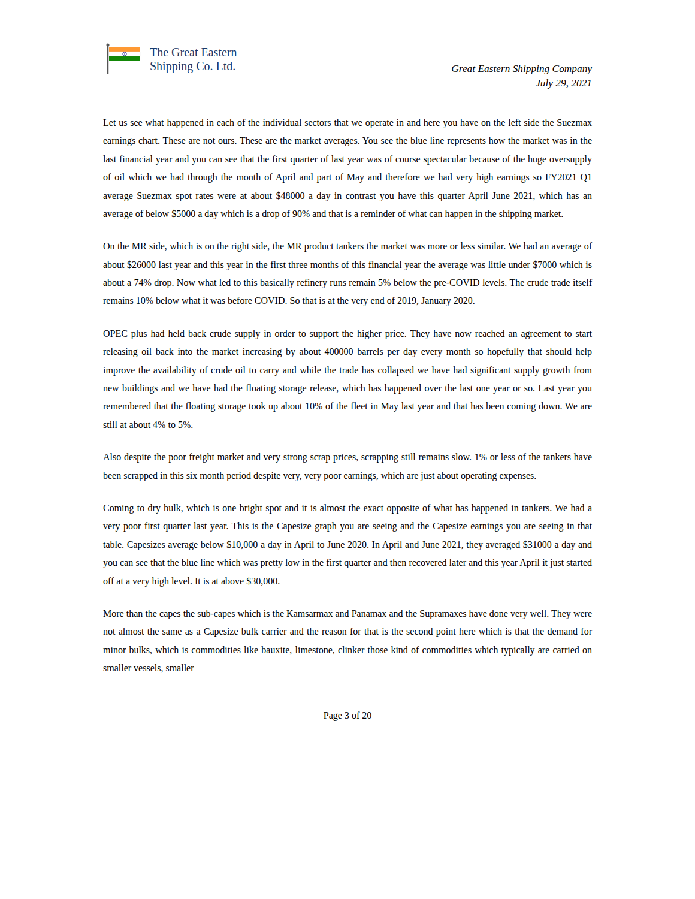The Great Eastern
Shipping Co. Ltd.
Great Eastern Shipping Company
July 29, 2021
Let us see what happened in each of the individual sectors that we operate in and here you have on the left side the Suezmax earnings chart. These are not ours. These are the market averages. You see the blue line represents how the market was in the last financial year and you can see that the first quarter of last year was of course spectacular because of the huge oversupply of oil which we had through the month of April and part of May and therefore we had very high earnings so FY2021 Q1 average Suezmax spot rates were at about $48000 a day in contrast you have this quarter April June 2021, which has an average of below $5000 a day which is a drop of 90% and that is a reminder of what can happen in the shipping market.
On the MR side, which is on the right side, the MR product tankers the market was more or less similar. We had an average of about $26000 last year and this year in the first three months of this financial year the average was little under $7000 which is about a 74% drop. Now what led to this basically refinery runs remain 5% below the pre-COVID levels. The crude trade itself remains 10% below what it was before COVID. So that is at the very end of 2019, January 2020.
OPEC plus had held back crude supply in order to support the higher price. They have now reached an agreement to start releasing oil back into the market increasing by about 400000 barrels per day every month so hopefully that should help improve the availability of crude oil to carry and while the trade has collapsed we have had significant supply growth from new buildings and we have had the floating storage release, which has happened over the last one year or so. Last year you remembered that the floating storage took up about 10% of the fleet in May last year and that has been coming down. We are still at about 4% to 5%.
Also despite the poor freight market and very strong scrap prices, scrapping still remains slow. 1% or less of the tankers have been scrapped in this six month period despite very, very poor earnings, which are just about operating expenses.
Coming to dry bulk, which is one bright spot and it is almost the exact opposite of what has happened in tankers. We had a very poor first quarter last year. This is the Capesize graph you are seeing and the Capesize earnings you are seeing in that table. Capesizes average below $10,000 a day in April to June 2020. In April and June 2021, they averaged $31000 a day and you can see that the blue line which was pretty low in the first quarter and then recovered later and this year April it just started off at a very high level. It is at above $30,000.
More than the capes the sub-capes which is the Kamsarmax and Panamax and the Supramaxes have done very well. They were not almost the same as a Capesize bulk carrier and the reason for that is the second point here which is that the demand for minor bulks, which is commodities like bauxite, limestone, clinker those kind of commodities which typically are carried on smaller vessels, smaller
Page 3 of 20